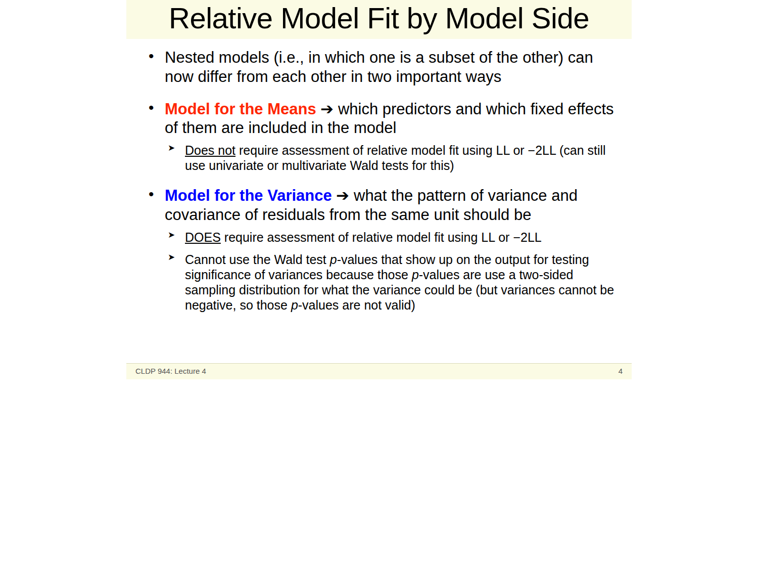Relative Model Fit by Model Side
Nested models (i.e., in which one is a subset of the other) can now differ from each other in two important ways
Model for the Means ➔ which predictors and which fixed effects of them are included in the model
Does not require assessment of relative model fit using LL or −2LL (can still use univariate or multivariate Wald tests for this)
Model for the Variance ➔ what the pattern of variance and covariance of residuals from the same unit should be
DOES require assessment of relative model fit using LL or −2LL
Cannot use the Wald test p-values that show up on the output for testing significance of variances because those p-values are use a two-sided sampling distribution for what the variance could be (but variances cannot be negative, so those p-values are not valid)
CLDP 944: Lecture 4 4